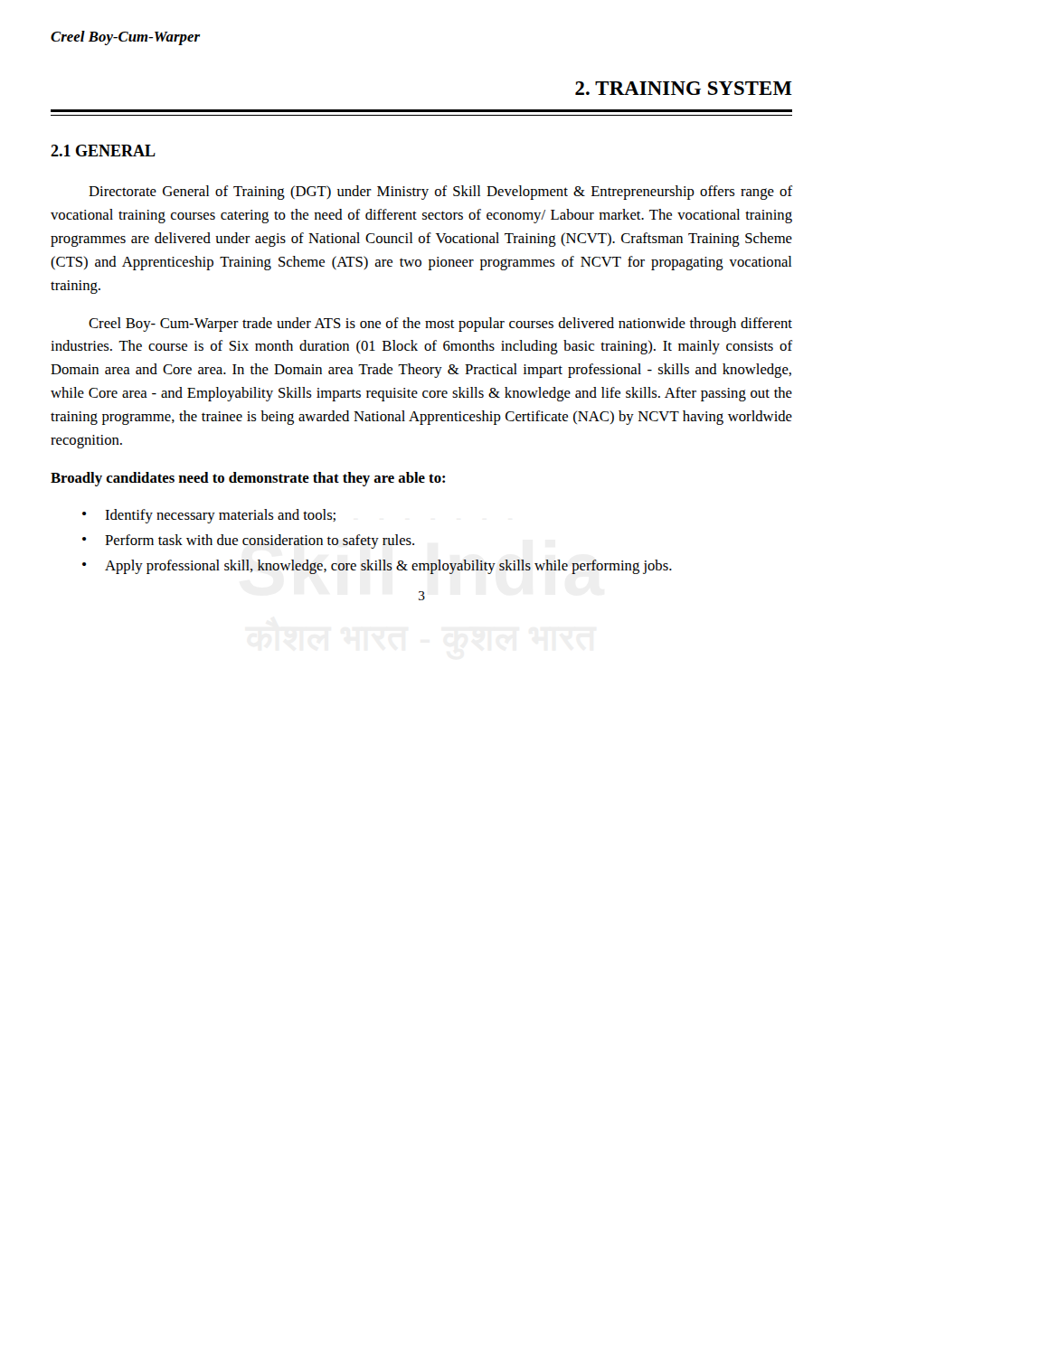- - - - - - - -
Skill India
कौशल भारत - कुशल भारत
Creel Boy-Cum-Warper
2. TRAINING SYSTEM
2.1 GENERAL
Directorate General of Training (DGT) under Ministry of Skill Development & Entrepreneurship offers range of vocational training courses catering to the need of different sectors of economy/ Labour market. The vocational training programmes are delivered under aegis of National Council of Vocational Training (NCVT). Craftsman Training Scheme (CTS) and Apprenticeship Training Scheme (ATS) are two pioneer programmes of NCVT for propagating vocational training.
Creel Boy- Cum-Warper trade under ATS is one of the most popular courses delivered nationwide through different industries. The course is of Six month duration (01 Block of 6months including basic training). It mainly consists of Domain area and Core area. In the Domain area Trade Theory & Practical impart professional - skills and knowledge, while Core area - and Employability Skills imparts requisite core skills & knowledge and life skills. After passing out the training programme, the trainee is being awarded National Apprenticeship Certificate (NAC) by NCVT having worldwide recognition.
Broadly candidates need to demonstrate that they are able to:
Identify necessary materials and tools;
Perform task with due consideration to safety rules.
Apply professional skill, knowledge, core skills & employability skills while performing jobs.
3